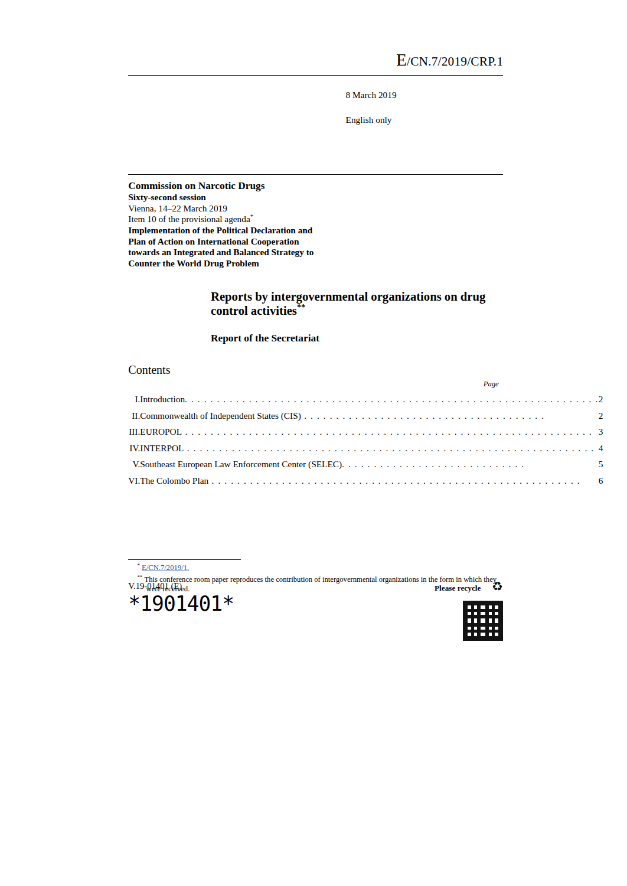E/CN.7/2019/CRP.1
8 March 2019
English only
Commission on Narcotic Drugs
Sixty-second session
Vienna, 14–22 March 2019
Item 10 of the provisional agenda*
Implementation of the Political Declaration and
Plan of Action on International Cooperation
towards an Integrated and Balanced Strategy to
Counter the World Drug Problem
Reports by intergovernmental organizations on drug control activities**
Report of the Secretariat
Contents
Page
| I. | Introduction . . . . . . . . . . . . . . . . . . . . . . . . . . . . . . . . . . . . . . . . . . . . . . . . . . . . . . . . . . . . . . . . . | 2 |
| II. | Commonwealth of Independent States (CIS) . . . . . . . . . . . . . . . . . . . . . . . . . . . . . . . . . . . . . . | 2 |
| III. | EUROPOL . . . . . . . . . . . . . . . . . . . . . . . . . . . . . . . . . . . . . . . . . . . . . . . . . . . . . . . . . . . . . . . . | 3 |
| IV. | INTERPOL . . . . . . . . . . . . . . . . . . . . . . . . . . . . . . . . . . . . . . . . . . . . . . . . . . . . . . . . . . . . . . . . | 4 |
| V. | Southeast European Law Enforcement Center (SELEC) . . . . . . . . . . . . . . . . . . . . . . . . . . . . . | 5 |
| VI. | The Colombo Plan . . . . . . . . . . . . . . . . . . . . . . . . . . . . . . . . . . . . . . . . . . . . . . . . . . . . . . . . . . | 6 |
* E/CN.7/2019/1.
** This conference room paper reproduces the contribution of intergovernmental organizations in the form in which they were received.
V.19-01401 (E)
*1901401*
Please recycle